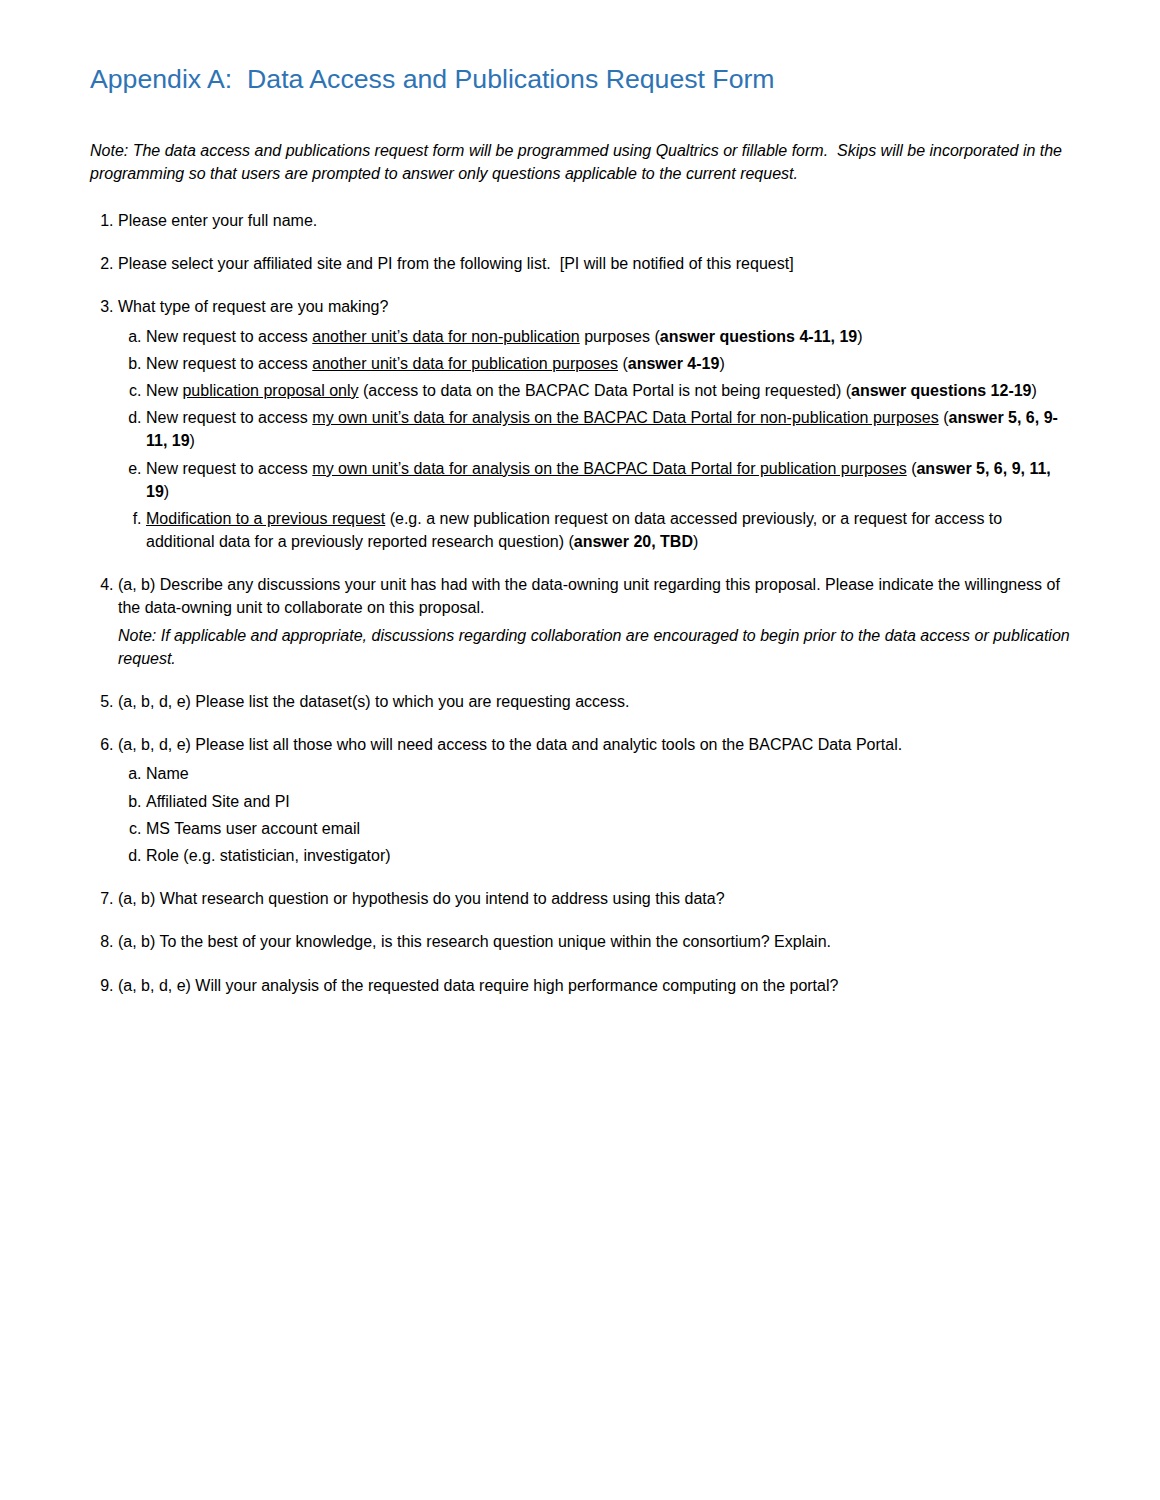Appendix A: Data Access and Publications Request Form
Note: The data access and publications request form will be programmed using Qualtrics or fillable form. Skips will be incorporated in the programming so that users are prompted to answer only questions applicable to the current request.
Please enter your full name.
Please select your affiliated site and PI from the following list. [PI will be notified of this request]
What type of request are you making?
New request to access another unit’s data for non-publication purposes (answer questions 4-11, 19)
New request to access another unit’s data for publication purposes (answer 4-19)
New publication proposal only (access to data on the BACPAC Data Portal is not being requested) (answer questions 12-19)
New request to access my own unit’s data for analysis on the BACPAC Data Portal for non-publication purposes (answer 5, 6, 9-11, 19)
New request to access my own unit’s data for analysis on the BACPAC Data Portal for publication purposes (answer 5, 6, 9, 11, 19)
Modification to a previous request (e.g. a new publication request on data accessed previously, or a request for access to additional data for a previously reported research question) (answer 20, TBD)
(a, b) Describe any discussions your unit has had with the data-owning unit regarding this proposal. Please indicate the willingness of the data-owning unit to collaborate on this proposal. Note: If applicable and appropriate, discussions regarding collaboration are encouraged to begin prior to the data access or publication request.
(a, b, d, e) Please list the dataset(s) to which you are requesting access.
(a, b, d, e) Please list all those who will need access to the data and analytic tools on the BACPAC Data Portal.
Name
Affiliated Site and PI
MS Teams user account email
Role (e.g. statistician, investigator)
(a, b) What research question or hypothesis do you intend to address using this data?
(a, b) To the best of your knowledge, is this research question unique within the consortium? Explain.
(a, b, d, e) Will your analysis of the requested data require high performance computing on the portal?